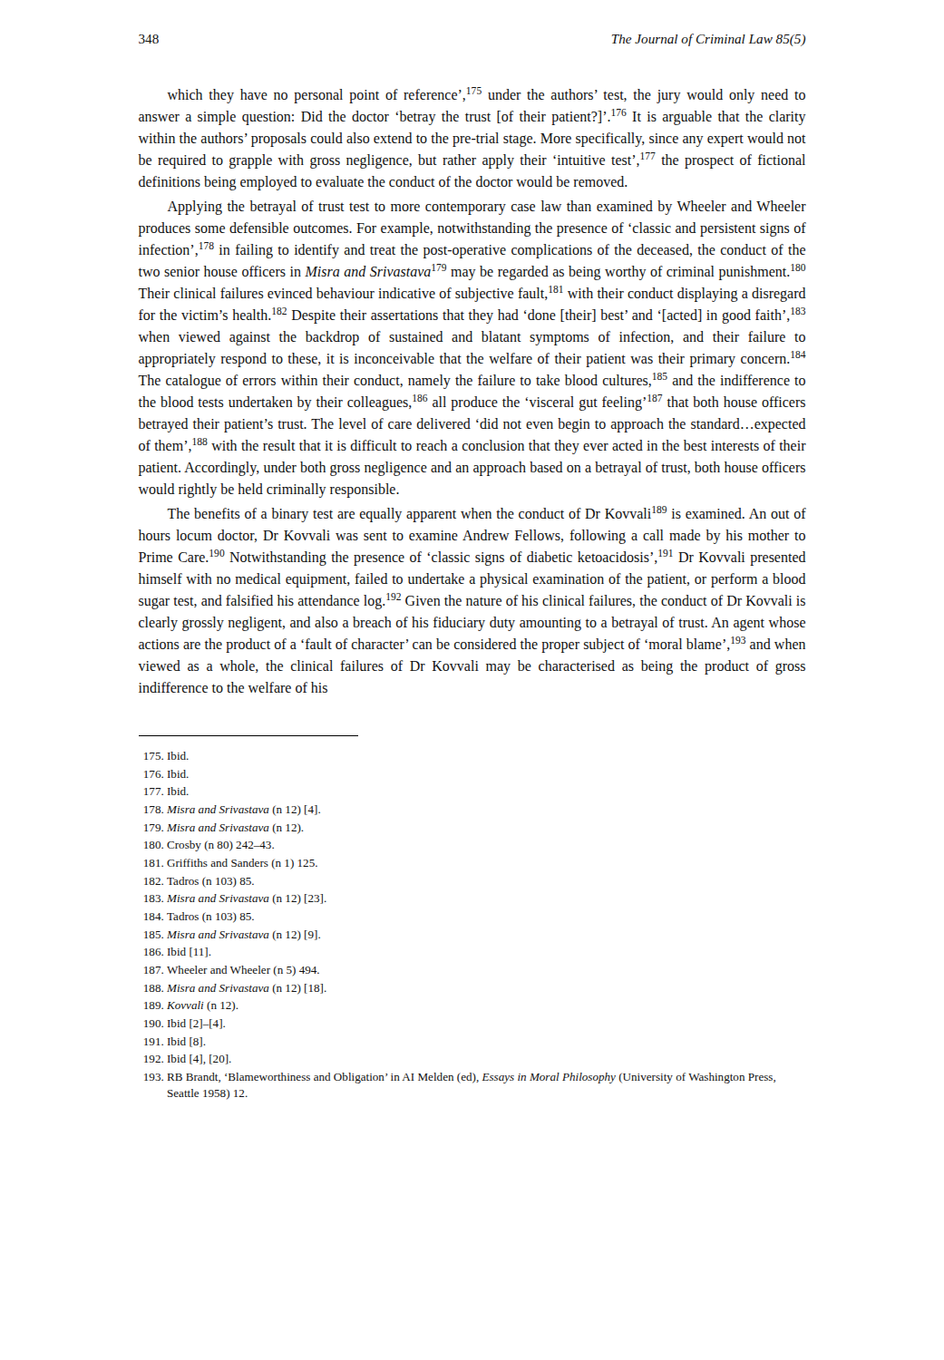348 The Journal of Criminal Law 85(5)
which they have no personal point of reference’,175 under the authors’ test, the jury would only need to answer a simple question: Did the doctor ‘betray the trust [of their patient?]’.176 It is arguable that the clarity within the authors’ proposals could also extend to the pre-trial stage. More specifically, since any expert would not be required to grapple with gross negligence, but rather apply their ‘intuitive test’,177 the prospect of fictional definitions being employed to evaluate the conduct of the doctor would be removed.
Applying the betrayal of trust test to more contemporary case law than examined by Wheeler and Wheeler produces some defensible outcomes. For example, notwithstanding the presence of ‘classic and persistent signs of infection’,178 in failing to identify and treat the post-operative complications of the deceased, the conduct of the two senior house officers in Misra and Srivastava179 may be regarded as being worthy of criminal punishment.180 Their clinical failures evinced behaviour indicative of subjective fault,181 with their conduct displaying a disregard for the victim’s health.182 Despite their assertations that they had ‘done [their] best’ and ‘[acted] in good faith’,183 when viewed against the backdrop of sustained and blatant symptoms of infection, and their failure to appropriately respond to these, it is inconceivable that the welfare of their patient was their primary concern.184 The catalogue of errors within their conduct, namely the failure to take blood cultures,185 and the indifference to the blood tests undertaken by their colleagues,186 all produce the ‘visceral gut feeling’187 that both house officers betrayed their patient’s trust. The level of care delivered ‘did not even begin to approach the standard…expected of them’,188 with the result that it is difficult to reach a conclusion that they ever acted in the best interests of their patient. Accordingly, under both gross negligence and an approach based on a betrayal of trust, both house officers would rightly be held criminally responsible.
The benefits of a binary test are equally apparent when the conduct of Dr Kovvali189 is examined. An out of hours locum doctor, Dr Kovvali was sent to examine Andrew Fellows, following a call made by his mother to Prime Care.190 Notwithstanding the presence of ‘classic signs of diabetic ketoacidosis’,191 Dr Kovvali presented himself with no medical equipment, failed to undertake a physical examination of the patient, or perform a blood sugar test, and falsified his attendance log.192 Given the nature of his clinical failures, the conduct of Dr Kovvali is clearly grossly negligent, and also a breach of his fiduciary duty amounting to a betrayal of trust. An agent whose actions are the product of a ‘fault of character’ can be considered the proper subject of ‘moral blame’,193 and when viewed as a whole, the clinical failures of Dr Kovvali may be characterised as being the product of gross indifference to the welfare of his
Ibid.
Ibid.
Ibid.
Misra and Srivastava (n 12) [4].
Misra and Srivastava (n 12).
Crosby (n 80) 242–43.
Griffiths and Sanders (n 1) 125.
Tadros (n 103) 85.
Misra and Srivastava (n 12) [23].
Tadros (n 103) 85.
Misra and Srivastava (n 12) [9].
Ibid [11].
Wheeler and Wheeler (n 5) 494.
Misra and Srivastava (n 12) [18].
Kovvali (n 12).
Ibid [2]–[4].
Ibid [8].
Ibid [4], [20].
RB Brandt, ‘Blameworthiness and Obligation’ in AI Melden (ed), Essays in Moral Philosophy (University of Washington Press, Seattle 1958) 12.